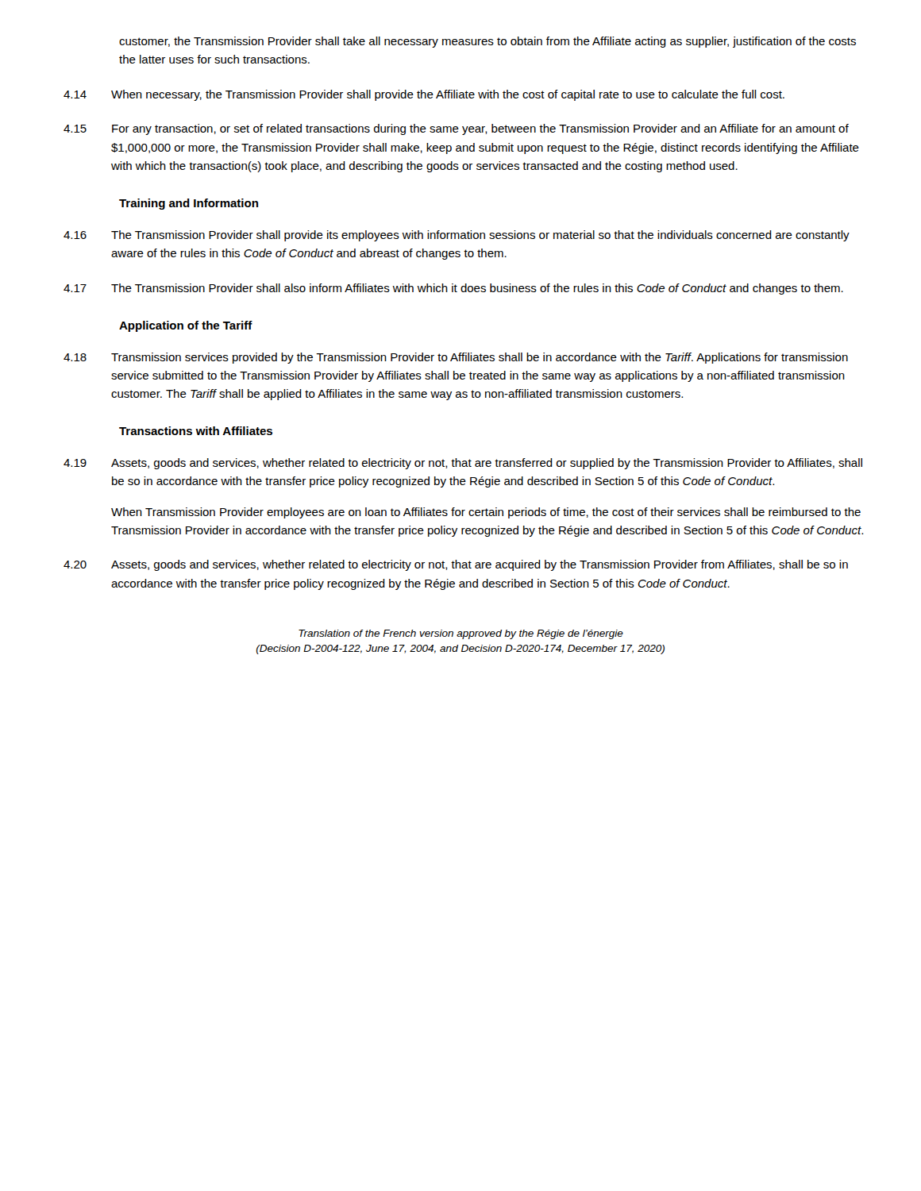customer, the Transmission Provider shall take all necessary measures to obtain from the Affiliate acting as supplier, justification of the costs the latter uses for such transactions.
4.14
When necessary, the Transmission Provider shall provide the Affiliate with the cost of capital rate to use to calculate the full cost.
4.15
For any transaction, or set of related transactions during the same year, between the Transmission Provider and an Affiliate for an amount of $1,000,000 or more, the Transmission Provider shall make, keep and submit upon request to the Régie, distinct records identifying the Affiliate with which the transaction(s) took place, and describing the goods or services transacted and the costing method used.
Training and Information
4.16
The Transmission Provider shall provide its employees with information sessions or material so that the individuals concerned are constantly aware of the rules in this Code of Conduct and abreast of changes to them.
4.17
The Transmission Provider shall also inform Affiliates with which it does business of the rules in this Code of Conduct and changes to them.
Application of the Tariff
4.18
Transmission services provided by the Transmission Provider to Affiliates shall be in accordance with the Tariff. Applications for transmission service submitted to the Transmission Provider by Affiliates shall be treated in the same way as applications by a non-affiliated transmission customer. The Tariff shall be applied to Affiliates in the same way as to non-affiliated transmission customers.
Transactions with Affiliates
4.19
Assets, goods and services, whether related to electricity or not, that are transferred or supplied by the Transmission Provider to Affiliates, shall be so in accordance with the transfer price policy recognized by the Régie and described in Section 5 of this Code of Conduct.
When Transmission Provider employees are on loan to Affiliates for certain periods of time, the cost of their services shall be reimbursed to the Transmission Provider in accordance with the transfer price policy recognized by the Régie and described in Section 5 of this Code of Conduct.
4.20
Assets, goods and services, whether related to electricity or not, that are acquired by the Transmission Provider from Affiliates, shall be so in accordance with the transfer price policy recognized by the Régie and described in Section 5 of this Code of Conduct.
Translation of the French version approved by the Régie de l’énergie
(Decision D-2004-122, June 17, 2004, and Decision D-2020-174, December 17, 2020)